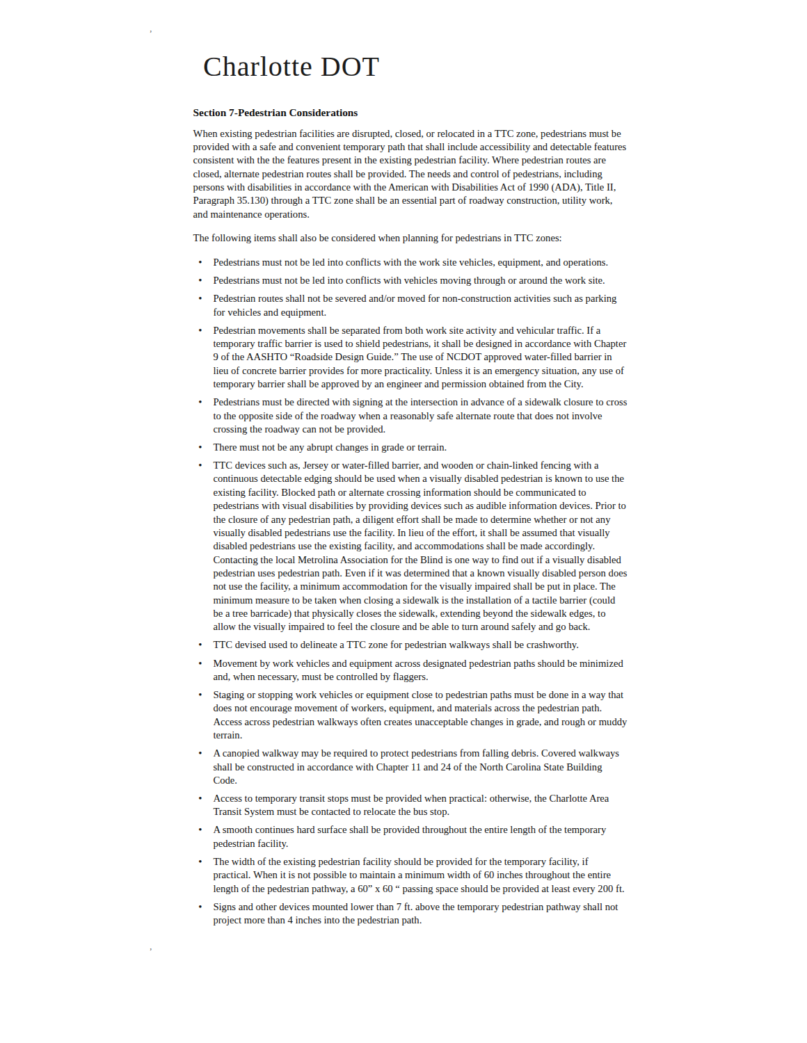, ,
Charlotte DOT
Section 7-Pedestrian Considerations
When existing pedestrian facilities are disrupted, closed, or relocated in a TTC zone, pedestrians must be provided with a safe and convenient temporary path that shall include accessibility and detectable features consistent with the the features present in the existing pedestrian facility. Where pedestrian routes are closed, alternate pedestrian routes shall be provided. The needs and control of pedestrians, including persons with disabilities in accordance with the American with Disabilities Act of 1990 (ADA), Title II, Paragraph 35.130) through a TTC zone shall be an essential part of roadway construction, utility work, and maintenance operations.
The following items shall also be considered when planning for pedestrians in TTC zones:
Pedestrians must not be led into conflicts with the work site vehicles, equipment, and operations.
Pedestrians must not be led into conflicts with vehicles moving through or around the work site.
Pedestrian routes shall not be severed and/or moved for non-construction activities such as parking for vehicles and equipment.
Pedestrian movements shall be separated from both work site activity and vehicular traffic. If a temporary traffic barrier is used to shield pedestrians, it shall be designed in accordance with Chapter 9 of the AASHTO “Roadside Design Guide.” The use of NCDOT approved water-filled barrier in lieu of concrete barrier provides for more practicality. Unless it is an emergency situation, any use of temporary barrier shall be approved by an engineer and permission obtained from the City.
Pedestrians must be directed with signing at the intersection in advance of a sidewalk closure to cross to the opposite side of the roadway when a reasonably safe alternate route that does not involve crossing the roadway can not be provided.
There must not be any abrupt changes in grade or terrain.
TTC devices such as, Jersey or water-filled barrier, and wooden or chain-linked fencing with a continuous detectable edging should be used when a visually disabled pedestrian is known to use the existing facility. Blocked path or alternate crossing information should be communicated to pedestrians with visual disabilities by providing devices such as audible information devices. Prior to the closure of any pedestrian path, a diligent effort shall be made to determine whether or not any visually disabled pedestrians use the facility. In lieu of the effort, it shall be assumed that visually disabled pedestrians use the existing facility, and accommodations shall be made accordingly. Contacting the local Metrolina Association for the Blind is one way to find out if a visually disabled pedestrian uses pedestrian path. Even if it was determined that a known visually disabled person does not use the facility, a minimum accommodation for the visually impaired shall be put in place. The minimum measure to be taken when closing a sidewalk is the installation of a tactile barrier (could be a tree barricade) that physically closes the sidewalk, extending beyond the sidewalk edges, to allow the visually impaired to feel the closure and be able to turn around safely and go back.
TTC devised used to delineate a TTC zone for pedestrian walkways shall be crashworthy.
Movement by work vehicles and equipment across designated pedestrian paths should be minimized and, when necessary, must be controlled by flaggers.
Staging or stopping work vehicles or equipment close to pedestrian paths must be done in a way that does not encourage movement of workers, equipment, and materials across the pedestrian path. Access across pedestrian walkways often creates unacceptable changes in grade, and rough or muddy terrain.
A canopied walkway may be required to protect pedestrians from falling debris. Covered walkways shall be constructed in accordance with Chapter 11 and 24 of the North Carolina State Building Code.
Access to temporary transit stops must be provided when practical: otherwise, the Charlotte Area Transit System must be contacted to relocate the bus stop.
A smooth continues hard surface shall be provided throughout the entire length of the temporary pedestrian facility.
The width of the existing pedestrian facility should be provided for the temporary facility, if practical. When it is not possible to maintain a minimum width of 60 inches throughout the entire length of the pedestrian pathway, a 60” x 60 “ passing space should be provided at least every 200 ft.
Signs and other devices mounted lower than 7 ft. above the temporary pedestrian pathway shall not project more than 4 inches into the pedestrian path.